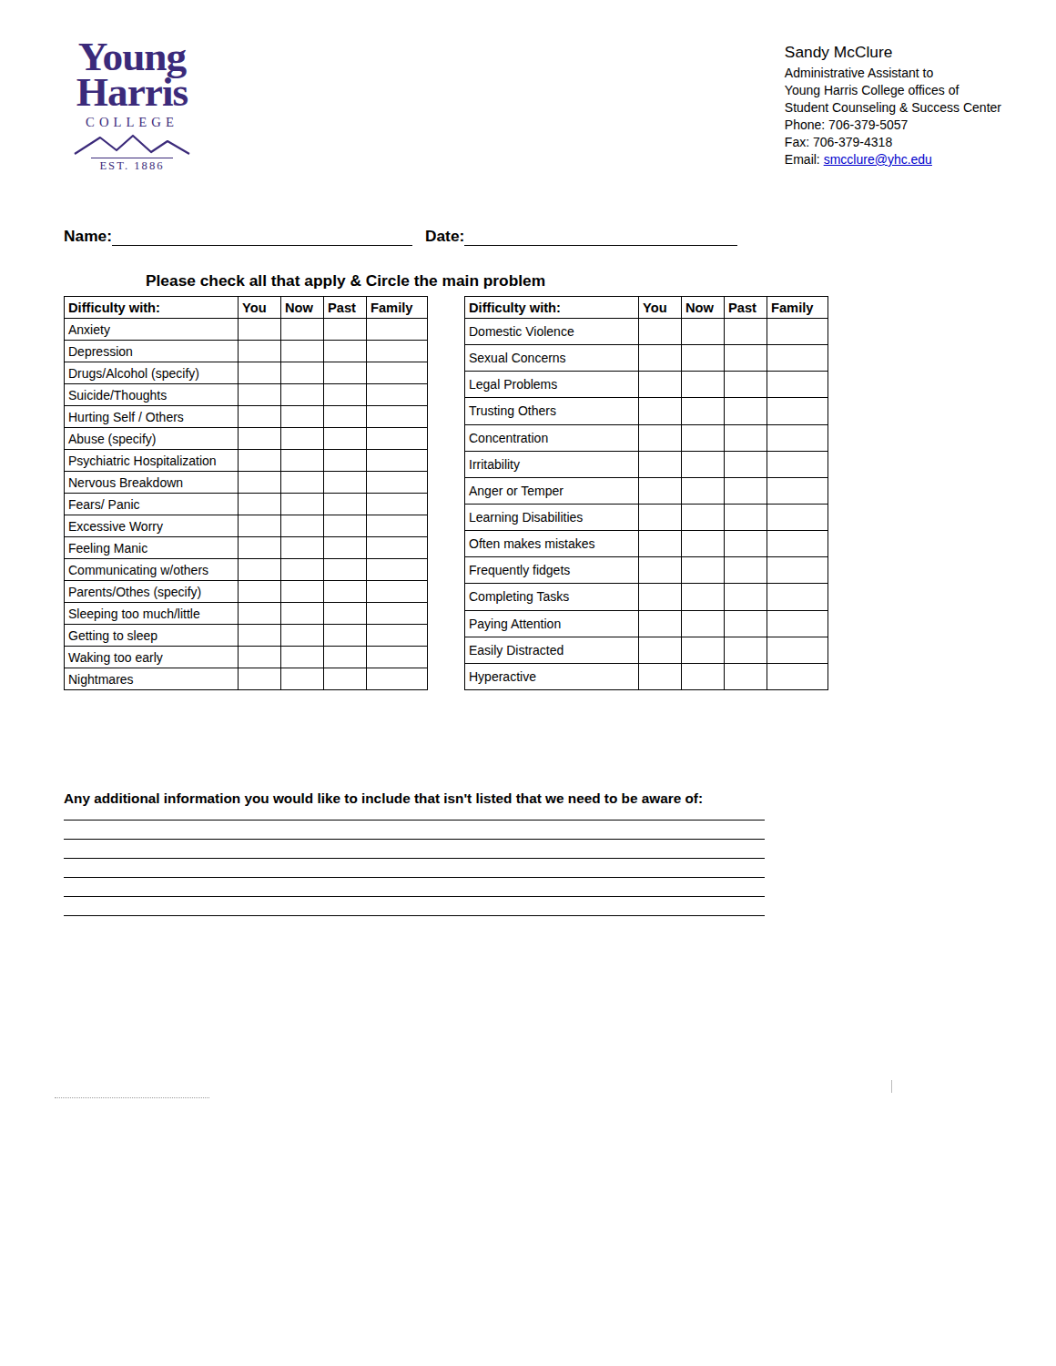Young Harris COLLEGE EST. 1886
Sandy McClure
Administrative Assistant to
Young Harris College offices of
Student Counseling & Success Center
Phone: 706-379-5057
Fax: 706-379-4318
Email: smcclure@yhc.edu
Name: Date:
Please check all that apply & Circle the main problem
| Difficulty with: | You | Now | Past | Family |
| --- | --- | --- | --- | --- |
| Anxiety | | | | |
| Depression | | | | |
| Drugs/Alcohol (specify) | | | | |
| Suicide/Thoughts | | | | |
| Hurting Self / Others | | | | |
| Abuse (specify) | | | | |
| Psychiatric Hospitalization | | | | |
| Nervous Breakdown | | | | |
| Fears/ Panic | | | | |
| Excessive Worry | | | | |
| Feeling Manic | | | | |
| Communicating w/others | | | | |
| Parents/Othes (specify) | | | | |
| Sleeping too much/little | | | | |
| Getting to sleep | | | | |
| Waking too early | | | | |
| Nightmares | | | | |
| Difficulty with: | You | Now | Past | Family |
| --- | --- | --- | --- | --- |
| Domestic Violence | | | | |
| Sexual Concerns | | | | |
| Legal Problems | | | | |
| Trusting Others | | | | |
| Concentration | | | | |
| Irritability | | | | |
| Anger or Temper | | | | |
| Learning Disabilities | | | | |
| Often makes mistakes | | | | |
| Frequently fidgets | | | | |
| Completing Tasks | | | | |
| Paying Attention | | | | |
| Easily Distracted | | | | |
| Hyperactive | | | | |
Any additional information you would like to include that isn't listed that we need to be aware of: